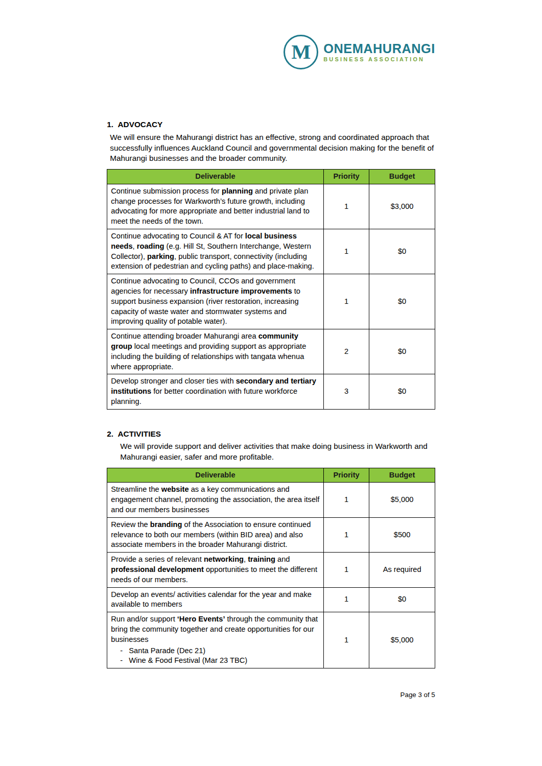M
ONE MAHURANGI
BUSINESS ASSOCIATION
ADVOCACY
We will ensure the Mahurangi district has an effective, strong and coordinated approach that successfully influences Auckland Council and governmental decision making for the benefit of Mahurangi businesses and the broader community.
| Deliverable | Priority | Budget |
| --- | --- | --- |
| Continue submission process for planning and private plan change processes for Warkworth’s future growth, including advocating for more appropriate and better industrial land to meet the needs of the town. | 1 | $3,000 |
| Continue advocating to Council & AT for local business needs , roading (e.g. Hill St, Southern Interchange, Western Collector), parking , public transport, connectivity (including extension of pedestrian and cycling paths) and place-making. | 1 | $0 |
| Continue advocating to Council, CCOs and government agencies for necessary infrastructure improvements to support business expansion (river restoration, increasing capacity of waste water and stormwater systems and improving quality of potable water). | 1 | $0 |
| Continue attending broader Mahurangi area community group local meetings and providing support as appropriate including the building of relationships with tangata whenua where appropriate. | 2 | $0 |
| Develop stronger and closer ties with secondary and tertiary institutions for better coordination with future workforce planning. | 3 | $0 |
ACTIVITIES
We will provide support and deliver activities that make doing business in Warkworth and Mahurangi easier, safer and more profitable.
| Deliverable | Priority | Budget |
| --- | --- | --- |
| Streamline the website as a key communications and engagement channel, promoting the association, the area itself and our members businesses | 1 | $5,000 |
| Review the branding of the Association to ensure continued relevance to both our members (within BID area) and also associate members in the broader Mahurangi district. | 1 | $500 |
| Provide a series of relevant networking , training and professional development opportunities to meet the different needs of our members. | 1 | As required |
| Develop an events/ activities calendar for the year and make available to members | 1 | $0 |
| Run and/or support ‘Hero Events’ through the community that bring the community together and create opportunities for our businesses Santa Parade (Dec 21) Wine & Food Festival (Mar 23 TBC) | 1 | $5,000 |
Page 3 of 5